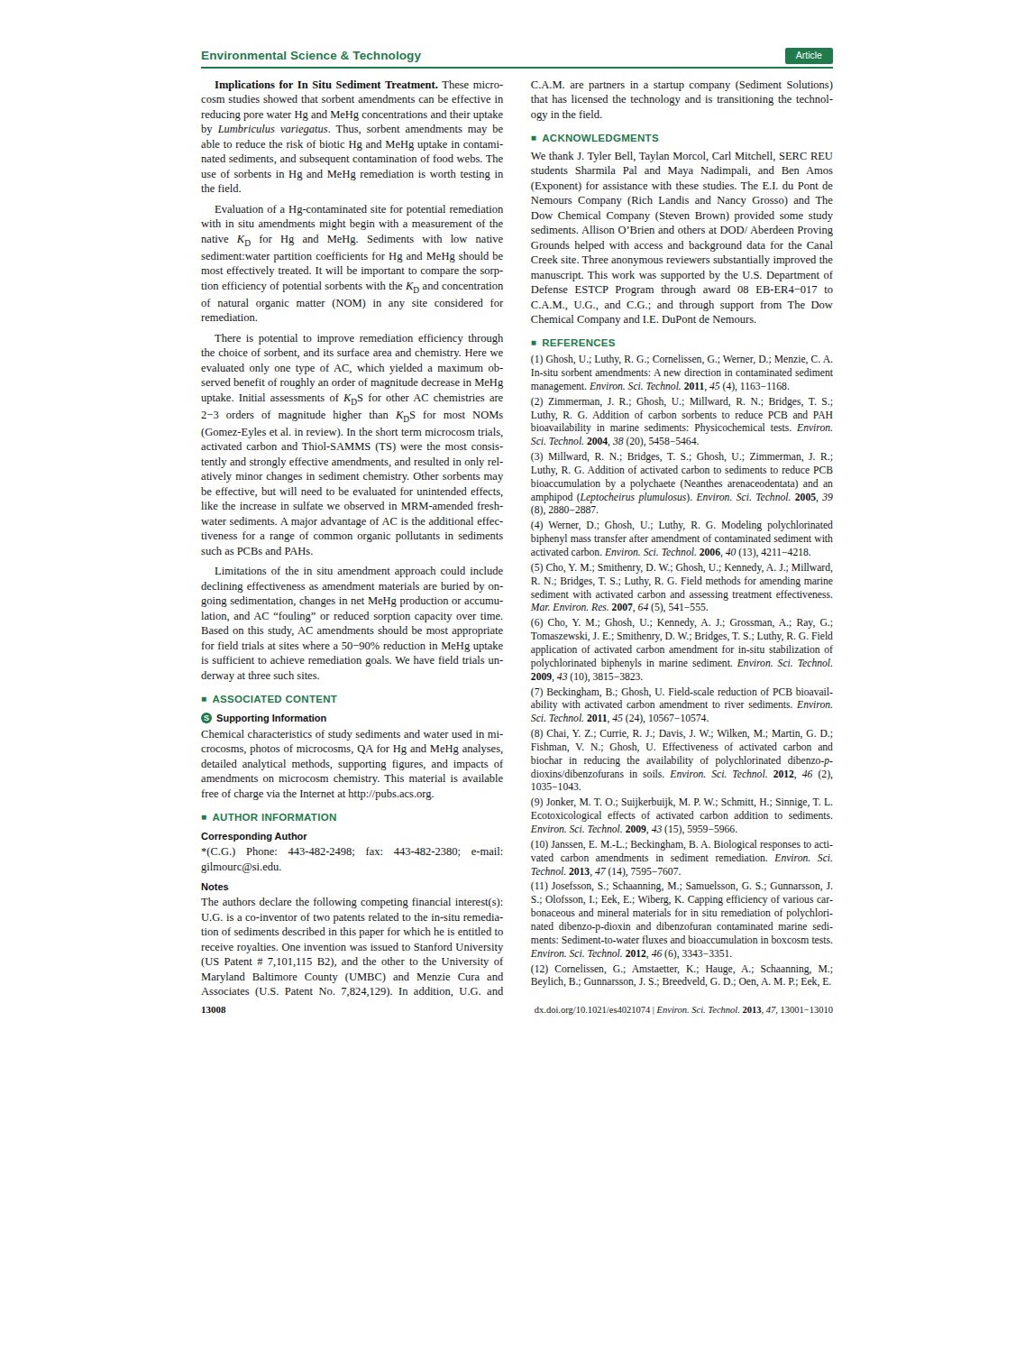Environmental Science & Technology
Article
Implications for In Situ Sediment Treatment. These microcosm studies showed that sorbent amendments can be effective in reducing pore water Hg and MeHg concentrations and their uptake by Lumbriculus variegatus. Thus, sorbent amendments may be able to reduce the risk of biotic Hg and MeHg uptake in contaminated sediments, and subsequent contamination of food webs. The use of sorbents in Hg and MeHg remediation is worth testing in the field.
Evaluation of a Hg-contaminated site for potential remediation with in situ amendments might begin with a measurement of the native KD for Hg and MeHg. Sediments with low native sediment:water partition coefficients for Hg and MeHg should be most effectively treated. It will be important to compare the sorption efficiency of potential sorbents with the KD and concentration of natural organic matter (NOM) in any site considered for remediation.
There is potential to improve remediation efficiency through the choice of sorbent, and its surface area and chemistry. Here we evaluated only one type of AC, which yielded a maximum observed benefit of roughly an order of magnitude decrease in MeHg uptake. Initial assessments of KDS for other AC chemistries are 2−3 orders of magnitude higher than KDS for most NOMs (Gomez-Eyles et al. in review). In the short term microcosm trials, activated carbon and Thiol-SAMMS (TS) were the most consistently and strongly effective amendments, and resulted in only relatively minor changes in sediment chemistry. Other sorbents may be effective, but will need to be evaluated for unintended effects, like the increase in sulfate we observed in MRM-amended freshwater sediments. A major advantage of AC is the additional effectiveness for a range of common organic pollutants in sediments such as PCBs and PAHs.
Limitations of the in situ amendment approach could include declining effectiveness as amendment materials are buried by ongoing sedimentation, changes in net MeHg production or accumulation, and AC “fouling” or reduced sorption capacity over time. Based on this study, AC amendments should be most appropriate for field trials at sites where a 50−90% reduction in MeHg uptake is sufficient to achieve remediation goals. We have field trials underway at three such sites.
ASSOCIATED CONTENT
SSupporting Information
Chemical characteristics of study sediments and water used in microcosms, photos of microcosms, QA for Hg and MeHg analyses, detailed analytical methods, supporting figures, and impacts of amendments on microcosm chemistry. This material is available free of charge via the Internet at http://pubs.acs.org.
AUTHOR INFORMATION
Corresponding Author
*(C.G.) Phone: 443-482-2498; fax: 443-482-2380; e-mail: gilmourc@si.edu.
Notes
The authors declare the following competing financial interest(s): U.G. is a co-inventor of two patents related to the in-situ remediation of sediments described in this paper for which he is entitled to receive royalties. One invention was issued to Stanford University (US Patent # 7,101,115 B2), and the other to the University of Maryland Baltimore County (UMBC) and Menzie Cura and Associates (U.S. Patent No. 7,824,129). In addition, U.G. and C.A.M. are partners in a startup company (Sediment Solutions) that has licensed the technology and is transitioning the technology in the field.
ACKNOWLEDGMENTS
We thank J. Tyler Bell, Taylan Morcol, Carl Mitchell, SERC REU students Sharmila Pal and Maya Nadimpali, and Ben Amos (Exponent) for assistance with these studies. The E.I. du Pont de Nemours Company (Rich Landis and Nancy Grosso) and The Dow Chemical Company (Steven Brown) provided some study sediments. Allison O’Brien and others at DOD/ Aberdeen Proving Grounds helped with access and background data for the Canal Creek site. Three anonymous reviewers substantially improved the manuscript. This work was supported by the U.S. Department of Defense ESTCP Program through award 08 EB-ER4−017 to C.A.M., U.G., and C.G.; and through support from The Dow Chemical Company and I.E. DuPont de Nemours.
REFERENCES
(1) Ghosh, U.; Luthy, R. G.; Cornelissen, G.; Werner, D.; Menzie, C. A. In-situ sorbent amendments: A new direction in contaminated sediment management. Environ. Sci. Technol. 2011, 45 (4), 1163−1168.
(2) Zimmerman, J. R.; Ghosh, U.; Millward, R. N.; Bridges, T. S.; Luthy, R. G. Addition of carbon sorbents to reduce PCB and PAH bioavailability in marine sediments: Physicochemical tests. Environ. Sci. Technol. 2004, 38 (20), 5458−5464.
(3) Millward, R. N.; Bridges, T. S.; Ghosh, U.; Zimmerman, J. R.; Luthy, R. G. Addition of activated carbon to sediments to reduce PCB bioaccumulation by a polychaete (Neanthes arenaceodentata) and an amphipod (Leptocheirus plumulosus). Environ. Sci. Technol. 2005, 39 (8), 2880−2887.
(4) Werner, D.; Ghosh, U.; Luthy, R. G. Modeling polychlorinated biphenyl mass transfer after amendment of contaminated sediment with activated carbon. Environ. Sci. Technol. 2006, 40 (13), 4211−4218.
(5) Cho, Y. M.; Smithenry, D. W.; Ghosh, U.; Kennedy, A. J.; Millward, R. N.; Bridges, T. S.; Luthy, R. G. Field methods for amending marine sediment with activated carbon and assessing treatment effectiveness. Mar. Environ. Res. 2007, 64 (5), 541−555.
(6) Cho, Y. M.; Ghosh, U.; Kennedy, A. J.; Grossman, A.; Ray, G.; Tomaszewski, J. E.; Smithenry, D. W.; Bridges, T. S.; Luthy, R. G. Field application of activated carbon amendment for in-situ stabilization of polychlorinated biphenyls in marine sediment. Environ. Sci. Technol. 2009, 43 (10), 3815−3823.
(7) Beckingham, B.; Ghosh, U. Field-scale reduction of PCB bioavailability with activated carbon amendment to river sediments. Environ. Sci. Technol. 2011, 45 (24), 10567−10574.
(8) Chai, Y. Z.; Currie, R. J.; Davis, J. W.; Wilken, M.; Martin, G. D.; Fishman, V. N.; Ghosh, U. Effectiveness of activated carbon and biochar in reducing the availability of polychlorinated dibenzo-p-dioxins/dibenzofurans in soils. Environ. Sci. Technol. 2012, 46 (2), 1035−1043.
(9) Jonker, M. T. O.; Suijkerbuijk, M. P. W.; Schmitt, H.; Sinnige, T. L. Ecotoxicological effects of activated carbon addition to sediments. Environ. Sci. Technol. 2009, 43 (15), 5959−5966.
(10) Janssen, E. M.-L.; Beckingham, B. A. Biological responses to activated carbon amendments in sediment remediation. Environ. Sci. Technol. 2013, 47 (14), 7595−7607.
(11) Josefsson, S.; Schaanning, M.; Samuelsson, G. S.; Gunnarsson, J. S.; Olofsson, I.; Eek, E.; Wiberg, K. Capping efficiency of various carbonaceous and mineral materials for in situ remediation of polychlorinated dibenzo-p-dioxin and dibenzofuran contaminated marine sediments: Sediment-to-water fluxes and bioaccumulation in boxcosm tests. Environ. Sci. Technol. 2012, 46 (6), 3343−3351.
(12) Cornelissen, G.; Amstaetter, K.; Hauge, A.; Schaanning, M.; Beylich, B.; Gunnarsson, J. S.; Breedveld, G. D.; Oen, A. M. P.; Eek, E.
13008
dx.doi.org/10.1021/es4021074 | Environ. Sci. Technol. 2013, 47, 13001−13010